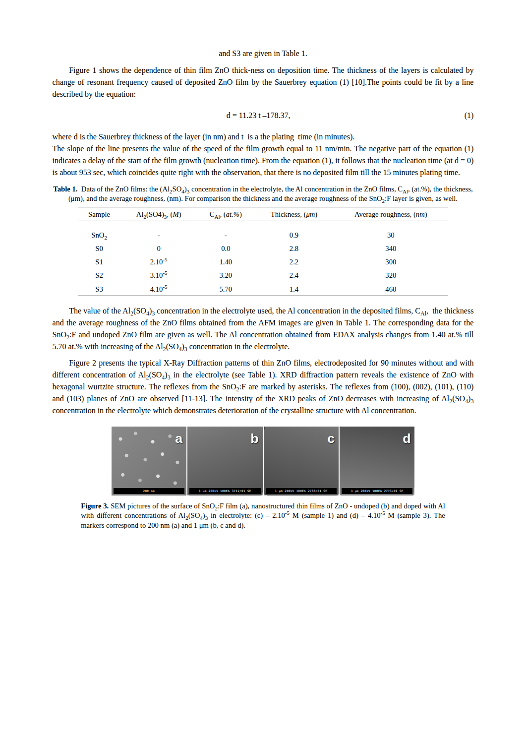and S3 are given in Table 1.
Figure 1 shows the dependence of thin film ZnO thick-ness on deposition time. The thickness of the layers is calculated by change of resonant frequency caused of deposited ZnO film by the Sauerbrey equation (1) [10].The points could be fit by a line described by the equation:
d = 11.23 t –178.37, (1)
where d is the Sauerbrey thickness of the layer (in nm) and t is a the plating time (in minutes).
The slope of the line presents the value of the speed of the film growth equal to 11 nm/min. The negative part of the equation (1) indicates a delay of the start of the film growth (nucleation time). From the equation (1), it follows that the nucleation time (at d = 0) is about 953 sec, which coincides quite right with the observation, that there is no deposited film till the 15 minutes plating time.
Table 1. Data of the ZnO films: the (Al2SO4)3 concentration in the electrolyte, the Al concentration in the ZnO films, CAl, (at.%), the thickness, (μm), and the average roughness, (nm). For comparison the thickness and the average roughness of the SnO2:F layer is given, as well.
| Sample | Al 2 (SO4) 3 , ( M ) | C Al , ( at.% ) | Thickness, ( μm ) | Average roughness, ( nm ) |
| --- | --- | --- | --- | --- |
| SnO 2 | - | - | 0.9 | 30 |
| S0 | 0 | 0.0 | 2.8 | 340 |
| S1 | 2.10 -5 | 1.40 | 2.2 | 300 |
| S2 | 3.10 -5 | 3.20 | 2.4 | 320 |
| S3 | 4.10 -5 | 5.70 | 1.4 | 460 |
The value of the Al2(SO4)3 concentration in the electrolyte used, the Al concentration in the deposited films, CAl, the thickness and the average roughness of the ZnO films obtained from the AFM images are given in Table 1. The corresponding data for the SnO2:F and undoped ZnO film are given as well. The Al concentration obtained from EDAX analysis changes from 1.40 at.% till 5.70 at.% with increasing of the Al2(SO4)3 concentration in the electrolyte.
Figure 2 presents the typical X-Ray Diffraction patterns of thin ZnO films, electrodeposited for 90 minutes without and with different concentration of Al2(SO4)3 in the electrolyte (see Table 1). XRD diffraction pattern reveals the existence of ZnO with hexagonal wurtzite structure. The reflexes from the SnO2:F are marked by asterisks. The reflexes from (100), (002), (101), (110) and (103) planes of ZnO are observed [11-13]. The intensity of the XRD peaks of ZnO decreases with increasing of Al2(SO4)3 concentration in the electrolyte which demonstrates deterioration of the crystalline structure with Al concentration.
a
200 nm
b
1 μm 200kV 100EA 3712/01 SE
c
1 μm 200kV 100EA 2788/01 SE
d
1 μm 200kV 100EA 2773/01 SE
Figure 3. SEM pictures of the surface of SnO2:F film (a), nanostructured thin films of ZnO - undoped (b) and doped with Al with different concentrations of Al2(SO4)3 in electrolyte: (c) – 2.10-5 M (sample 1) and (d) – 4.10-5 M (sample 3). The markers correspond to 200 nm (a) and 1 μm (b, c and d).